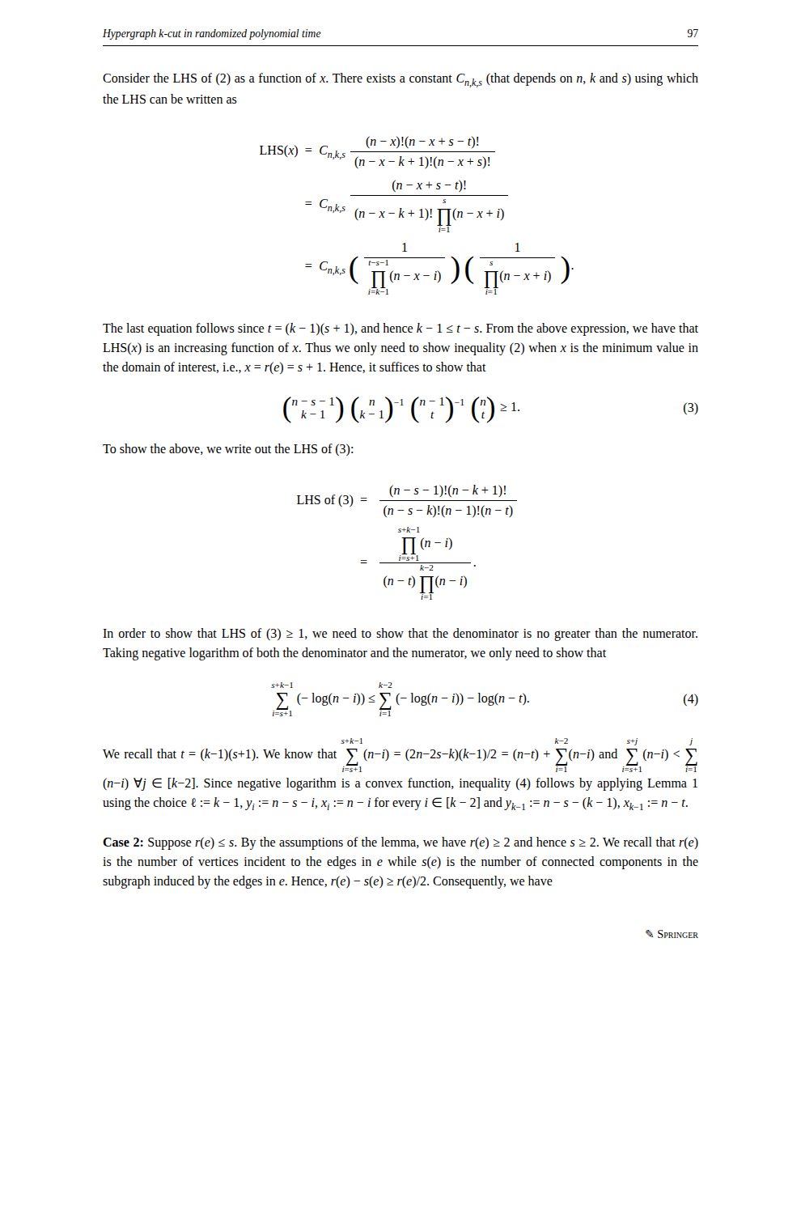Hypergraph k-cut in randomized polynomial time 97
Consider the LHS of (2) as a function of x. There exists a constant Cn,k,s (that depends on n, k and s) using which the LHS can be written as
LHS(x)=Cn,k,s (n − x)!(n − x + s − t)! (n − x − k + 1)!(n − x + s)! =Cn,k,s (n − x + s − t)! (n − x − k + 1)! s∏i=1(n − x + i) =Cn,k,s ( 1 t−s−1∏i=k−1(n − x − i) ) ( 1 s∏i=1(n − x + i) ).
The last equation follows since t = (k − 1)(s + 1), and hence k − 1 ≤ t − s. From the above expression, we have that LHS(x) is an increasing function of x. Thus we only need to show inequality (2) when x is the minimum value in the domain of interest, i.e., x = r(e) = s + 1. Hence, it suffices to show that
(n − s − 1
k − 1) (n
k − 1)−1 (n − 1
t)−1 (n
t) ≥ 1. (3)
To show the above, we write out the LHS of (3):
LHS of (3)= (n − s − 1)!(n − k + 1)! (n − s − k)!(n − 1)!(n − t) = s+k−1∏i=s+1(n − i) (n − t) k−2∏i=1(n − i) .
In order to show that LHS of (3) ≥ 1, we need to show that the denominator is no greater than the numerator. Taking negative logarithm of both the denominator and the numerator, we only need to show that
s+k−1∑i=s+1 (− log(n − i)) ≤ k−2∑i=1 (− log(n − i)) − log(n − t). (4)
We recall that t = (k−1)(s+1). We know that s+k−1∑i=s+1(n−i) = (2n−2s−k)(k−1)/2 = (n−t) + k−2∑i=1(n−i) and s+j∑i=s+1(n−i) < j∑i=1(n−i) ∀j ∈ [k−2]. Since negative logarithm is a convex function, inequality (4) follows by applying Lemma 1 using the choice ℓ := k − 1, yi := n − s − i, xi := n − i for every i ∈ [k − 2] and yk−1 := n − s − (k − 1), xk−1 := n − t.
Case 2: Suppose r(e) ≤ s. By the assumptions of the lemma, we have r(e) ≥ 2 and hence s ≥ 2. We recall that r(e) is the number of vertices incident to the edges in e while s(e) is the number of connected components in the subgraph induced by the edges in e. Hence, r(e) − s(e) ≥ r(e)/2. Consequently, we have
✎ Springer